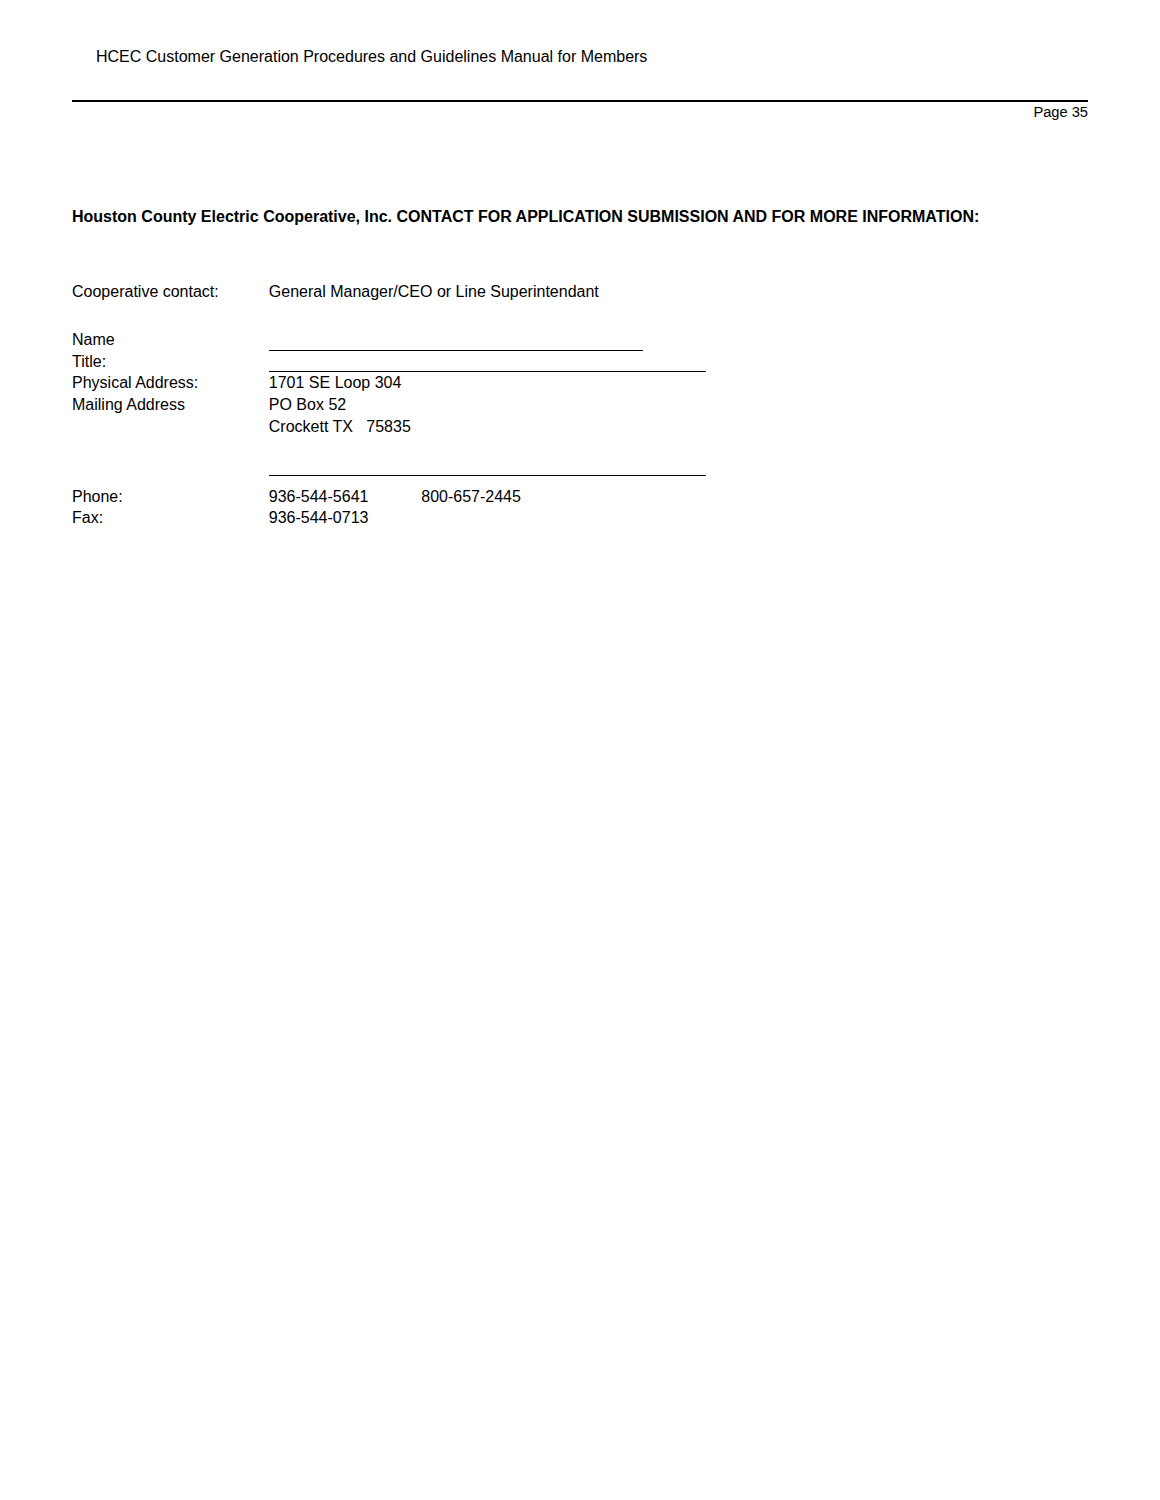HCEC Customer Generation Procedures and Guidelines Manual for Members
Page 35
Houston County Electric Cooperative, Inc. CONTACT FOR APPLICATION SUBMISSION AND FOR MORE INFORMATION:
| Cooperative contact: | General Manager/CEO or Line Superintendant |
| Name | |
| Title: | |
| Physical Address: | 1701 SE Loop 304 |
| Mailing Address | PO Box 52 |
| | Crockett TX 75835 |
| Phone: | 936-544-5641 800-657-2445 |
| Fax: | 936-544-0713 |